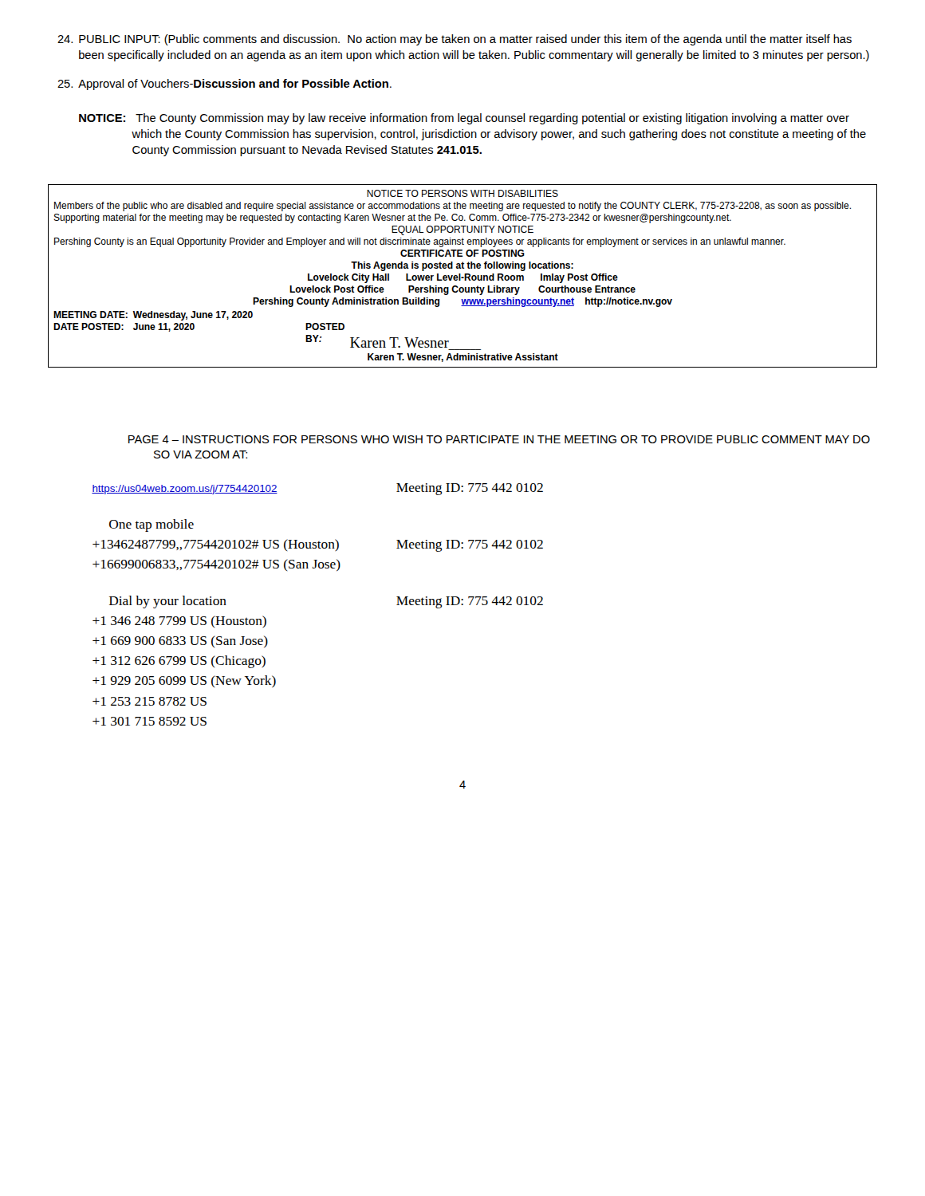24. PUBLIC INPUT: (Public comments and discussion. No action may be taken on a matter raised under this item of the agenda until the matter itself has been specifically included on an agenda as an item upon which action will be taken. Public commentary will generally be limited to 3 minutes per person.)
25. Approval of Vouchers-Discussion and for Possible Action.
NOTICE: The County Commission may by law receive information from legal counsel regarding potential or existing litigation involving a matter over which the County Commission has supervision, control, jurisdiction or advisory power, and such gathering does not constitute a meeting of the County Commission pursuant to Nevada Revised Statutes 241.015.
NOTICE TO PERSONS WITH DISABILITIES
Members of the public who are disabled and require special assistance or accommodations at the meeting are requested to notify the COUNTY CLERK, 775-273-2208, as soon as possible. Supporting material for the meeting may be requested by contacting Karen Wesner at the Pe. Co. Comm. Office-775-273-2342 or kwesner@pershingcounty.net.
EQUAL OPPORTUNITY NOTICE
Pershing County is an Equal Opportunity Provider and Employer and will not discriminate against employees or applicants for employment or services in an unlawful manner.
CERTIFICATE OF POSTING
This Agenda is posted at the following locations:
Lovelock City Hall Lower Level-Round Room Imlay Post Office
Lovelock Post Office Pershing County Library Courthouse Entrance
Pershing County Administration Building www.pershingcounty.net http://notice.nv.gov
| MEETING DATE: | Wednesday, June 17, 2020 | | |
| DATE POSTED: | June 11, 2020 | POSTED | |
| | | BY : | Karen T. Wesner ______ |
Karen T. Wesner, Administrative Assistant
PAGE 4 – INSTRUCTIONS FOR PERSONS WHO WISH TO PARTICIPATE IN THE MEETING OR TO PROVIDE PUBLIC COMMENT MAY DO SO VIA ZOOM AT:
https://us04web.zoom.us/j/7754420102
Meeting ID: 775 442 0102
One tap mobile
+13462487799,,7754420102# US (Houston)
+16699006833,,7754420102# US (San Jose)
Meeting ID: 775 442 0102
Dial by your location
+1 346 248 7799 US (Houston)
+1 669 900 6833 US (San Jose)
+1 312 626 6799 US (Chicago)
+1 929 205 6099 US (New York)
+1 253 215 8782 US
+1 301 715 8592 US
Meeting ID: 775 442 0102
4